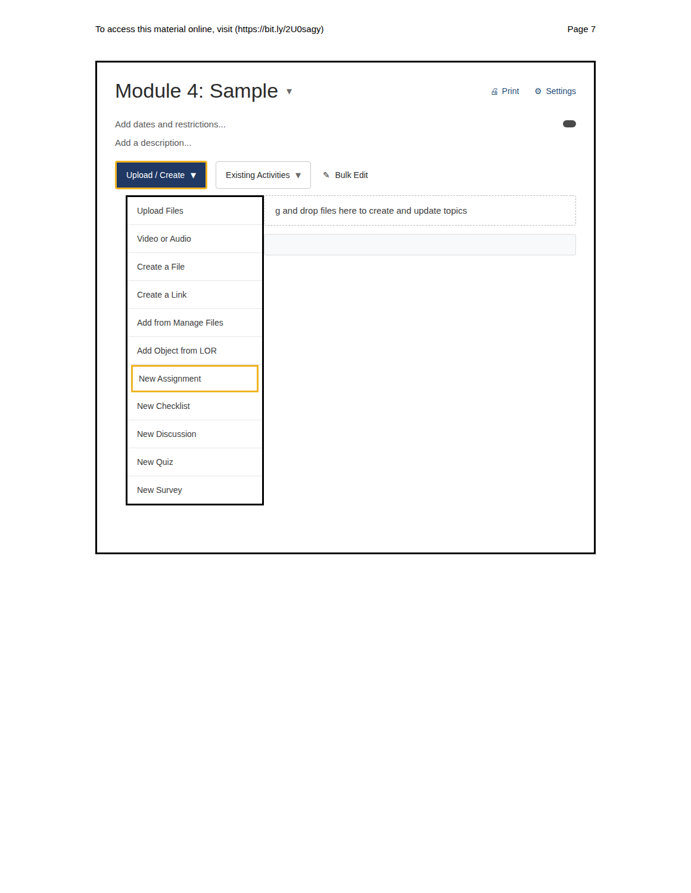To access this material online, visit (https://bit.ly/2U0sagy)
Page 7
Module 4: Sample ▾
🖨 Print ⚙ Settings
Add dates and restrictions...
Add a description...
Upload / Create ▾
Existing Activities ▾
✎ Bulk Edit
g and drop files here to create and update topics
Upload Files
Video or Audio
Create a File
Create a Link
Add from Manage Files
Add Object from LOR
New Assignment
New Checklist
New Discussion
New Quiz
New Survey